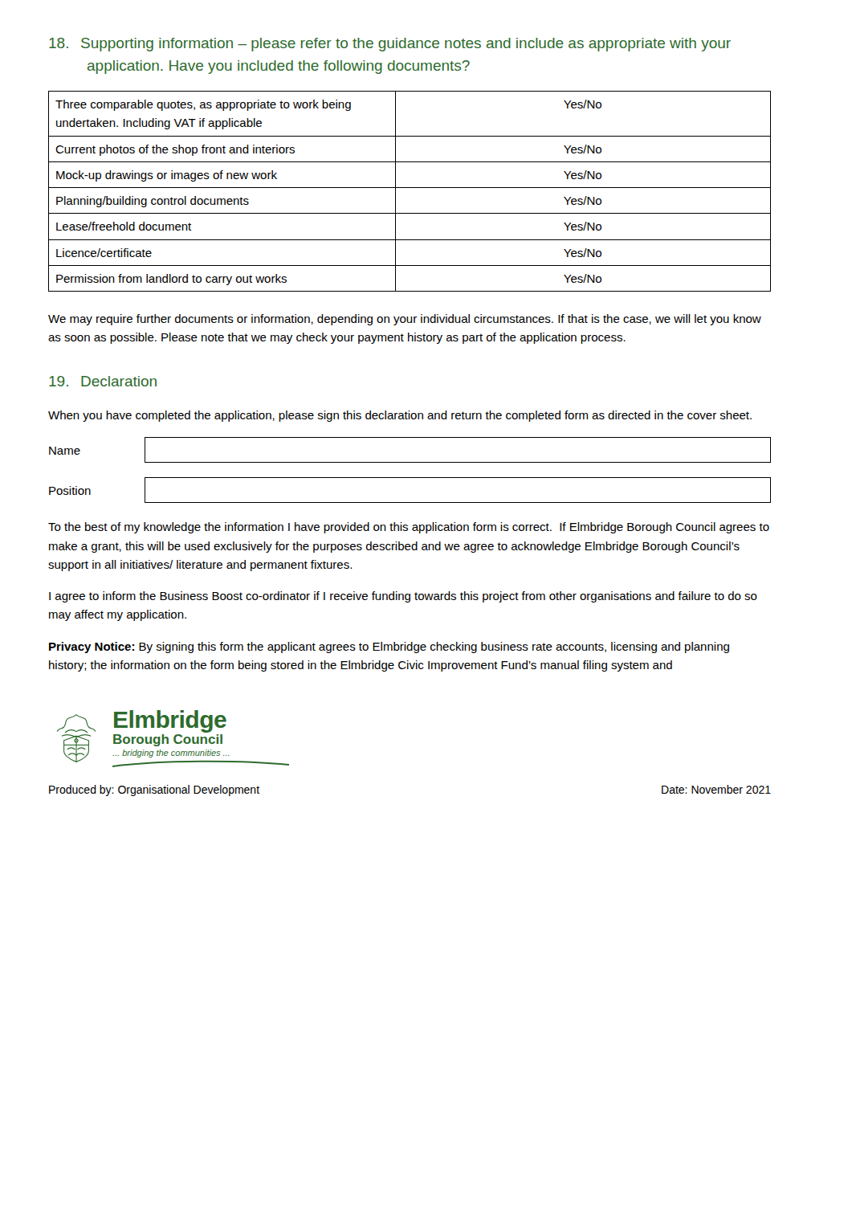18. Supporting information – please refer to the guidance notes and include as appropriate with your application. Have you included the following documents?
| Three comparable quotes, as appropriate to work being undertaken. Including VAT if applicable | Yes/No |
| Current photos of the shop front and interiors | Yes/No |
| Mock-up drawings or images of new work | Yes/No |
| Planning/building control documents | Yes/No |
| Lease/freehold document | Yes/No |
| Licence/certificate | Yes/No |
| Permission from landlord to carry out works | Yes/No |
We may require further documents or information, depending on your individual circumstances. If that is the case, we will let you know as soon as possible. Please note that we may check your payment history as part of the application process.
19. Declaration
When you have completed the application, please sign this declaration and return the completed form as directed in the cover sheet.
Name
Position
To the best of my knowledge the information I have provided on this application form is correct. If Elmbridge Borough Council agrees to make a grant, this will be used exclusively for the purposes described and we agree to acknowledge Elmbridge Borough Council’s support in all initiatives/ literature and permanent fixtures.
I agree to inform the Business Boost co-ordinator if I receive funding towards this project from other organisations and failure to do so may affect my application.
Privacy Notice: By signing this form the applicant agrees to Elmbridge checking business rate accounts, licensing and planning history; the information on the form being stored in the Elmbridge Civic Improvement Fund’s manual filing system and
Elmbridge
Borough Council
... bridging the communities ...
Produced by: Organisational Development Date: November 2021